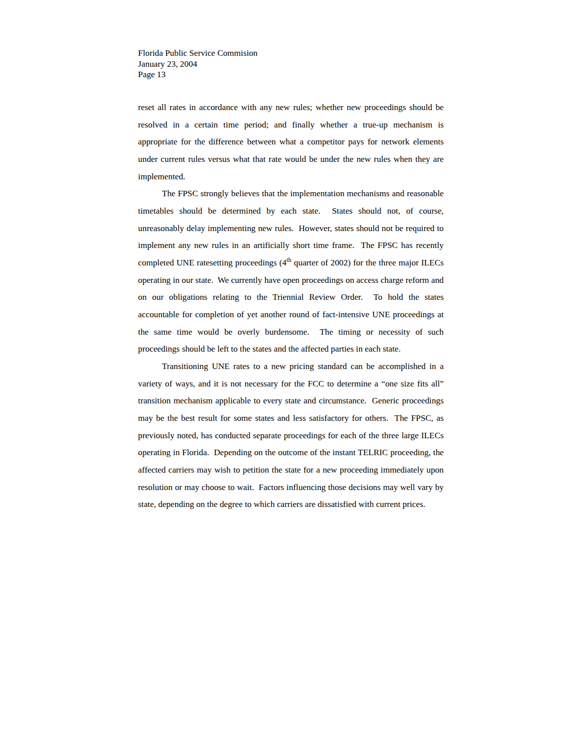Florida Public Service Commision
January 23, 2004
Page 13
reset all rates in accordance with any new rules; whether new proceedings should be resolved in a certain time period; and finally whether a true-up mechanism is appropriate for the difference between what a competitor pays for network elements under current rules versus what that rate would be under the new rules when they are implemented.
The FPSC strongly believes that the implementation mechanisms and reasonable timetables should be determined by each state. States should not, of course, unreasonably delay implementing new rules. However, states should not be required to implement any new rules in an artificially short time frame. The FPSC has recently completed UNE ratesetting proceedings (4th quarter of 2002) for the three major ILECs operating in our state. We currently have open proceedings on access charge reform and on our obligations relating to the Triennial Review Order. To hold the states accountable for completion of yet another round of fact-intensive UNE proceedings at the same time would be overly burdensome. The timing or necessity of such proceedings should be left to the states and the affected parties in each state.
Transitioning UNE rates to a new pricing standard can be accomplished in a variety of ways, and it is not necessary for the FCC to determine a “one size fits all” transition mechanism applicable to every state and circumstance. Generic proceedings may be the best result for some states and less satisfactory for others. The FPSC, as previously noted, has conducted separate proceedings for each of the three large ILECs operating in Florida. Depending on the outcome of the instant TELRIC proceeding, the affected carriers may wish to petition the state for a new proceeding immediately upon resolution or may choose to wait. Factors influencing those decisions may well vary by state, depending on the degree to which carriers are dissatisfied with current prices.